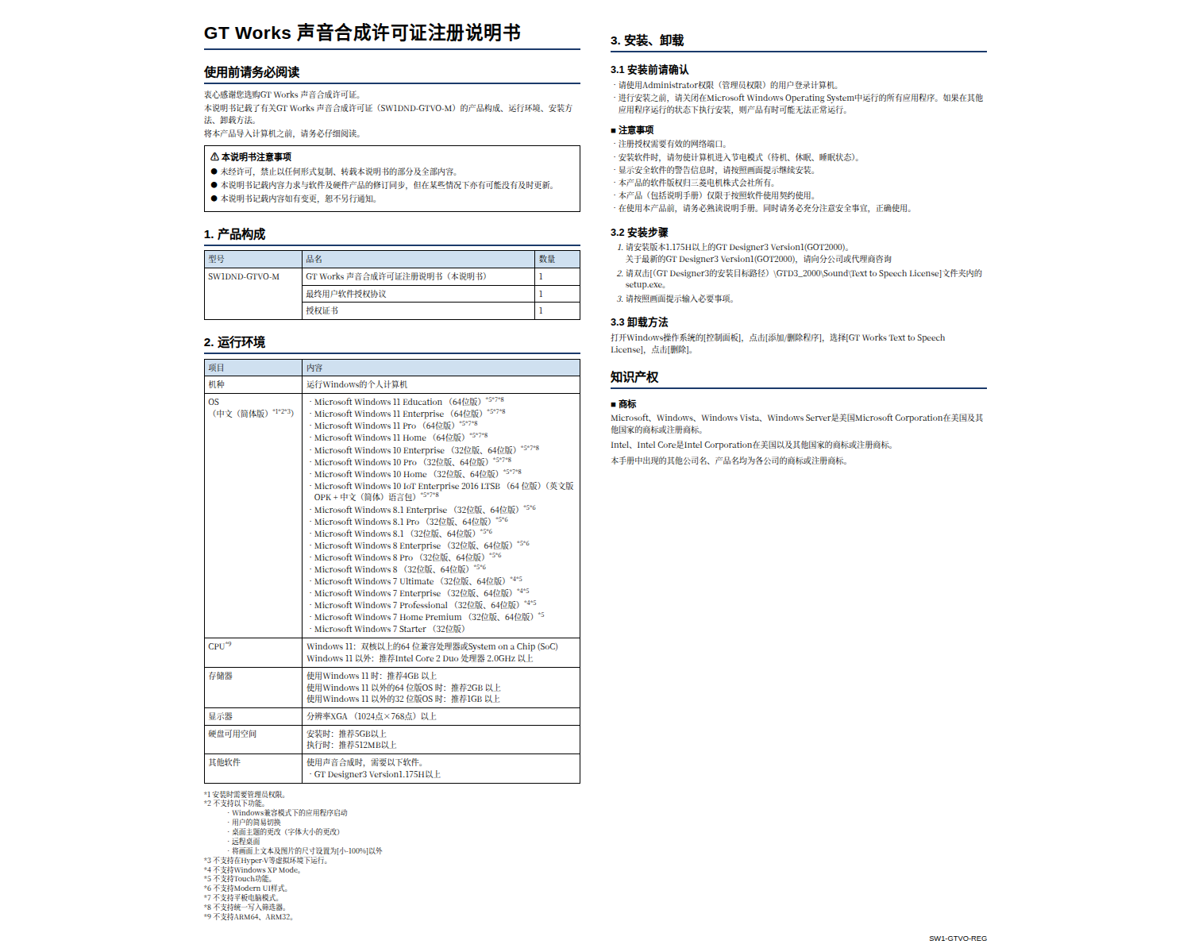GT Works 声音合成许可证注册说明书
使用前请务必阅读
衷心感谢您选购GT Works 声音合成许可证。
本说明书记载了有关GT Works 声音合成许可证（SW1DND-GTVO-M）的产品构成、运行环境、安装方法、卸载方法。
将本产品导入计算机之前，请务必仔细阅读。
⚠ 本说明书注意事项
未经许可，禁止以任何形式复制、转载本说明书的部分及全部内容。
本说明书记载内容力求与软件及硬件产品的修订同步，但在某些情况下亦有可能没有及时更新。
本说明书记载内容如有变更，恕不另行通知。
1. 产品构成
| 型号 | 品名 | 数量 |
| --- | --- | --- |
| SW1DND-GTVO-M | GT Works 声音合成许可证注册说明书（本说明书） | 1 |
| 最终用户软件授权协议 | 1 |
| 授权证书 | 1 |
2. 运行环境
| 项目 | 内容 |
| --- | --- |
| 机种 | 运行Windows的个人计算机 |
| OS （中文（简体版） *1*2*3 ） | Microsoft Windows 11 Education （64位版） *5*7*8 Microsoft Windows 11 Enterprise （64位版） *5*7*8 Microsoft Windows 11 Pro （64位版） *5*7*8 Microsoft Windows 11 Home （64位版） *5*7*8 Microsoft Windows 10 Enterprise （32位版、64位版） *5*7*8 Microsoft Windows 10 Pro （32位版、64位版） *5*7*8 Microsoft Windows 10 Home （32位版、64位版） *5*7*8 Microsoft Windows 10 IoT Enterprise 2016 LTSB （64 位版）（英文版OPK + 中文（简体）语言包） *5*7*8 Microsoft Windows 8.1 Enterprise （32位版、64位版） *5*6 Microsoft Windows 8.1 Pro （32位版、64位版） *5*6 Microsoft Windows 8.1 （32位版、64位版） *5*6 Microsoft Windows 8 Enterprise （32位版、64位版） *5*6 Microsoft Windows 8 Pro （32位版、64位版） *5*6 Microsoft Windows 8 （32位版、64位版） *5*6 Microsoft Windows 7 Ultimate （32位版、64位版） *4*5 Microsoft Windows 7 Enterprise （32位版、64位版） *4*5 Microsoft Windows 7 Professional （32位版、64位版） *4*5 Microsoft Windows 7 Home Premium （32位版、64位版） *5 Microsoft Windows 7 Starter （32位版） |
| CPU *9 | Windows 11：双核以上的64 位兼容处理器或System on a Chip (SoC) Windows 11 以外：推荐Intel Core 2 Duo 处理器 2.0GHz 以上 |
| 存储器 | 使用Windows 11 时：推荐4GB 以上 使用Windows 11 以外的64 位版OS 时：推荐2GB 以上 使用Windows 11 以外的32 位版OS 时：推荐1GB 以上 |
| 显示器 | 分辨率XGA （1024点×768点）以上 |
| 硬盘可用空间 | 安装时：推荐5GB以上 执行时：推荐512MB以上 |
| 其他软件 | 使用声音合成时，需要以下软件。 GT Designer3 Version1.175H以上 |
*1 安装时需要管理员权限。
*2 不支持以下功能。
•Windows兼容模式下的应用程序启动
•用户的简易切换
•桌面主题的更改（字体大小的更改）
•远程桌面
•将画面上文本及图片的尺寸设置为[小-100%]以外
*3 不支持在Hyper-V等虚拟环境下运行。
*4 不支持Windows XP Mode。
*5 不支持Touch功能。
*6 不支持Modern UI样式。
*7 不支持平板电脑模式。
*8 不支持统一写入筛选器。
*9 不支持ARM64、ARM32。
3. 安装、卸载
3.1 安装前请确认
请使用Administrator权限（管理员权限）的用户登录计算机。
进行安装之前，请关闭在Microsoft Windows Operating System中运行的所有应用程序。如果在其他应用程序运行的状态下执行安装，则产品有时可能无法正常运行。
注意事项
注册授权需要有效的网络端口。
安装软件时，请勿使计算机进入节电模式（待机、休眠、睡眠状态）。
显示安全软件的警告信息时，请按照画面提示继续安装。
本产品的软件版权归三菱电机株式会社所有。
本产品（包括说明手册）仅限于按照软件使用契约使用。
在使用本产品前，请务必熟读说明手册。同时请务必充分注意安全事宜，正确使用。
3.2 安装步骤
请安装版本1.175H以上的GT Designer3 Version1(GOT2000)。
关于最新的GT Designer3 Version1(GOT2000)，请向分公司或代理商咨询
请双击[（GT Designer3的安装目标路径）\GTD3_2000\Sound\Text to Speech License]文件夹内的setup.exe。
请按照画面提示输入必要事项。
3.3 卸载方法
打开Windows操作系统的[控制面板]，点击[添加/删除程序]，选择[GT Works Text to Speech License]，点击[删除]。
知识产权
商标
Microsoft、Windows、Windows Vista、Windows Server是美国Microsoft Corporation在美国及其他国家的商标或注册商标。
Intel、Intel Core是Intel Corporation在美国以及其他国家的商标或注册商标。
本手册中出现的其他公司名、产品名均为各公司的商标或注册商标。
SW1-GTVO-REG